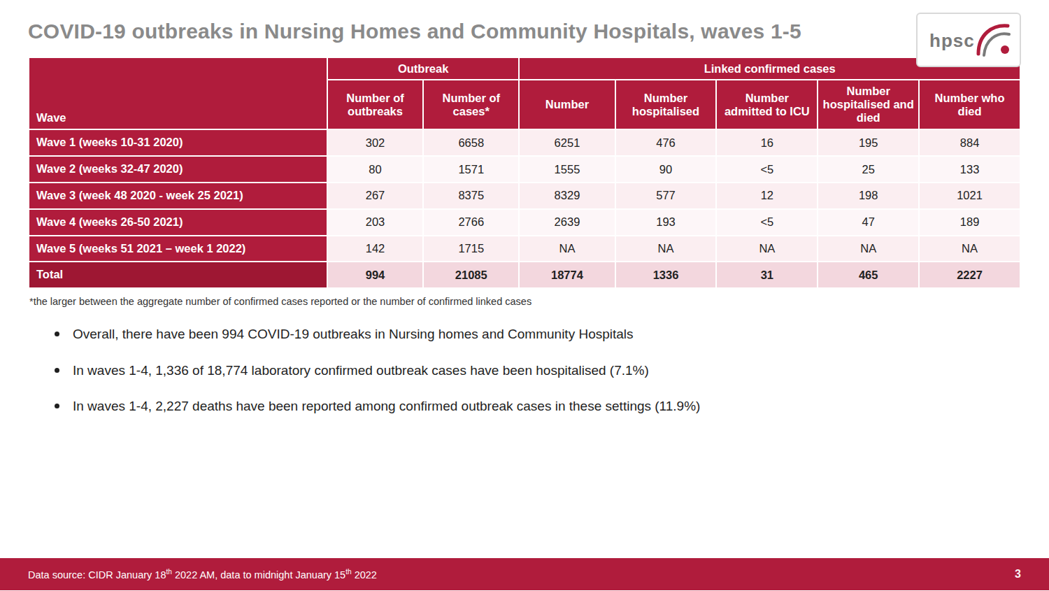COVID-19 outbreaks in Nursing Homes and Community Hospitals, waves 1-5
hpsc
| Wave | Outbreak | Linked confirmed cases |
| --- | --- | --- |
| Number of outbreaks | Number of cases* | Number | Number hospitalised | Number admitted to ICU | Number hospitalised and died | Number who died |
| Wave 1 (weeks 10-31 2020) | 302 | 6658 | 6251 | 476 | 16 | 195 | 884 |
| Wave 2 (weeks 32-47 2020) | 80 | 1571 | 1555 | 90 | <5 | 25 | 133 |
| Wave 3 (week 48 2020 - week 25 2021) | 267 | 8375 | 8329 | 577 | 12 | 198 | 1021 |
| Wave 4 (weeks 26-50 2021) | 203 | 2766 | 2639 | 193 | <5 | 47 | 189 |
| Wave 5 (weeks 51 2021 – week 1 2022) | 142 | 1715 | NA | NA | NA | NA | NA |
| Total | 994 | 21085 | 18774 | 1336 | 31 | 465 | 2227 |
*the larger between the aggregate number of confirmed cases reported or the number of confirmed linked cases
Overall, there have been 994 COVID-19 outbreaks in Nursing homes and Community Hospitals
In waves 1-4, 1,336 of 18,774 laboratory confirmed outbreak cases have been hospitalised (7.1%)
In waves 1-4, 2,227 deaths have been reported among confirmed outbreak cases in these settings (11.9%)
Data source: CIDR January 18th 2022 AM, data to midnight January 15th 2022 3